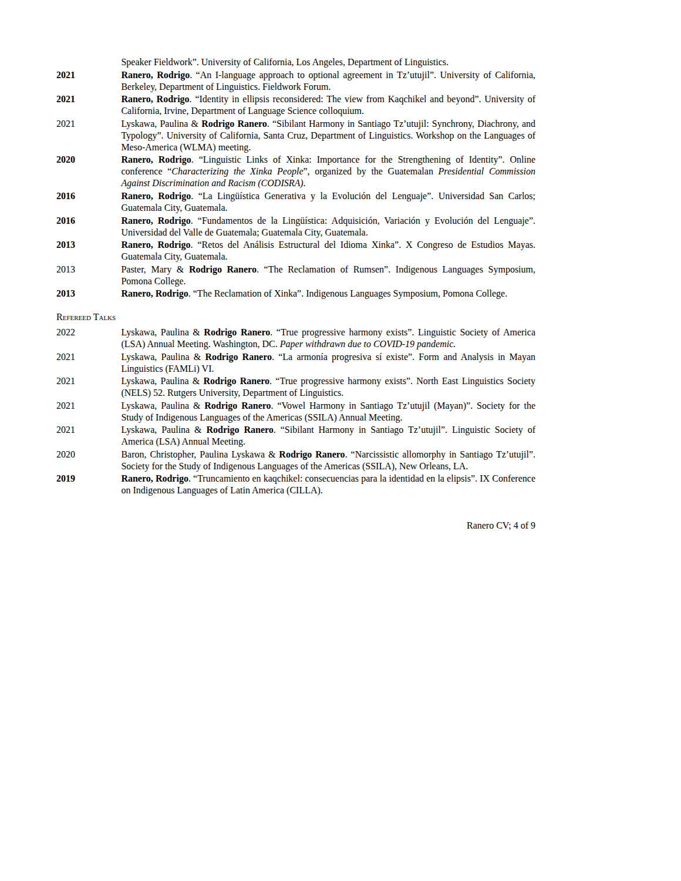Speaker Fieldwork”. University of California, Los Angeles, Department of Linguistics.
2021
Ranero, Rodrigo. “An I-language approach to optional agreement in Tz’utujil”. University of California, Berkeley, Department of Linguistics. Fieldwork Forum.
2021
Ranero, Rodrigo. “Identity in ellipsis reconsidered: The view from Kaqchikel and beyond”. University of California, Irvine, Department of Language Science colloquium.
2021
Lyskawa, Paulina & Rodrigo Ranero. “Sibilant Harmony in Santiago Tz’utujil: Synchrony, Diachrony, and Typology”. University of California, Santa Cruz, Department of Linguistics. Workshop on the Languages of Meso-America (WLMA) meeting.
2020
Ranero, Rodrigo. “Linguistic Links of Xinka: Importance for the Strengthening of Identity”. Online conference “Characterizing the Xinka People”, organized by the Guatemalan Presidential Commission Against Discrimination and Racism (CODISRA).
2016
Ranero, Rodrigo. “La Lingüística Generativa y la Evolución del Lenguaje”. Universidad San Carlos; Guatemala City, Guatemala.
2016
Ranero, Rodrigo. “Fundamentos de la Lingüística: Adquisición, Variación y Evolución del Lenguaje”. Universidad del Valle de Guatemala; Guatemala City, Guatemala.
2013
Ranero, Rodrigo. “Retos del Análisis Estructural del Idioma Xinka”. X Congreso de Estudios Mayas. Guatemala City, Guatemala.
2013
Paster, Mary & Rodrigo Ranero. “The Reclamation of Rumsen”. Indigenous Languages Symposium, Pomona College.
2013
Ranero, Rodrigo. “The Reclamation of Xinka”. Indigenous Languages Symposium, Pomona College.
Refereed Talks
2022
Lyskawa, Paulina & Rodrigo Ranero. “True progressive harmony exists”. Linguistic Society of America (LSA) Annual Meeting. Washington, DC. Paper withdrawn due to COVID-19 pandemic.
2021
Lyskawa, Paulina & Rodrigo Ranero. “La armonía progresiva sí existe”. Form and Analysis in Mayan Linguistics (FAMLi) VI.
2021
Lyskawa, Paulina & Rodrigo Ranero. “True progressive harmony exists”. North East Linguistics Society (NELS) 52. Rutgers University, Department of Linguistics.
2021
Lyskawa, Paulina & Rodrigo Ranero. “Vowel Harmony in Santiago Tz’utujil (Mayan)”. Society for the Study of Indigenous Languages of the Americas (SSILA) Annual Meeting.
2021
Lyskawa, Paulina & Rodrigo Ranero. “Sibilant Harmony in Santiago Tz’utujil”. Linguistic Society of America (LSA) Annual Meeting.
2020
Baron, Christopher, Paulina Lyskawa & Rodrigo Ranero. “Narcissistic allomorphy in Santiago Tz’utujil”. Society for the Study of Indigenous Languages of the Americas (SSILA), New Orleans, LA.
2019
Ranero, Rodrigo. “Truncamiento en kaqchikel: consecuencias para la identidad en la elipsis”. IX Conference on Indigenous Languages of Latin America (CILLA).
Ranero CV; 4 of 9